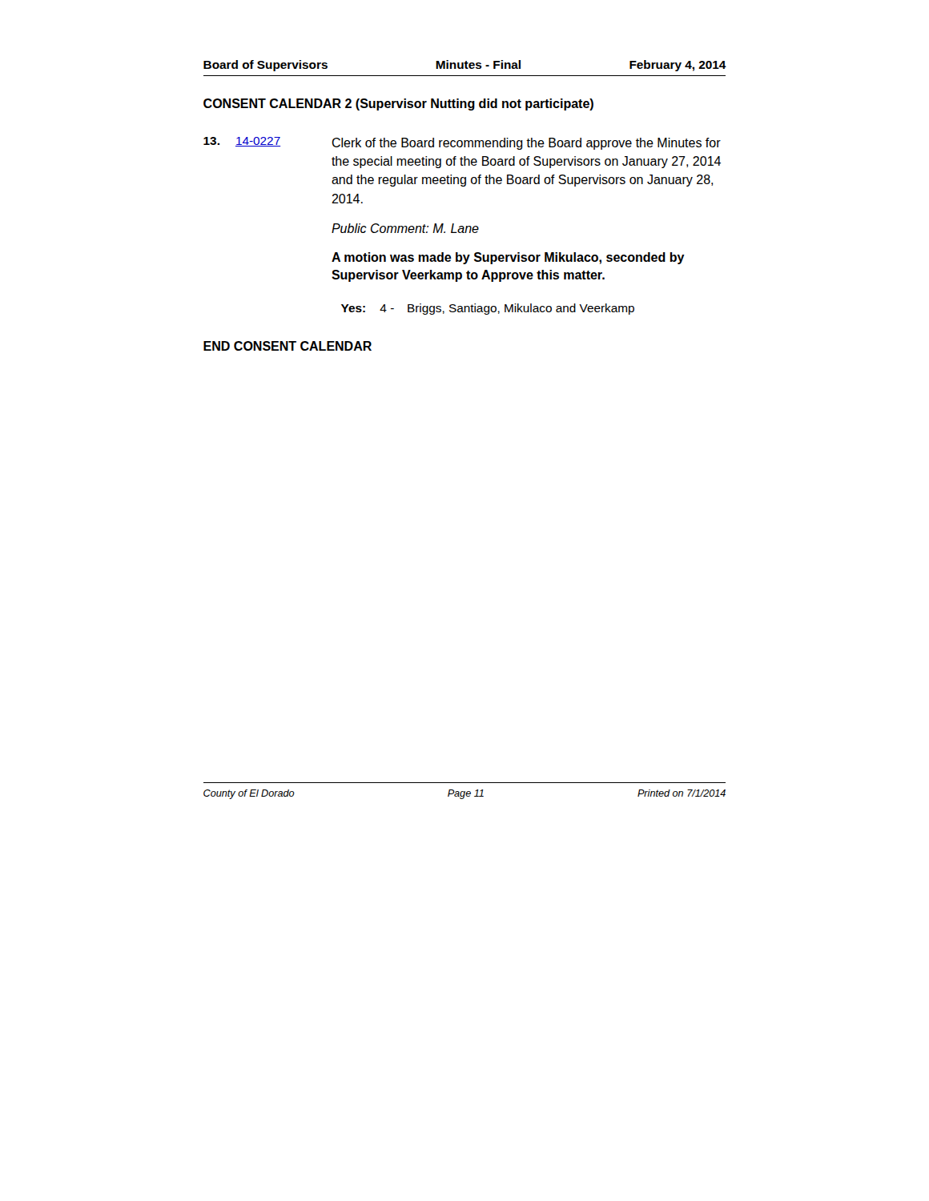Board of Supervisors
Minutes - Final
February 4, 2014
CONSENT CALENDAR 2 (Supervisor Nutting did not participate)
13.
14-0227
Clerk of the Board recommending the Board approve the Minutes for the special meeting of the Board of Supervisors on January 27, 2014 and the regular meeting of the Board of Supervisors on January 28, 2014.
Public Comment: M. Lane
A motion was made by Supervisor Mikulaco, seconded by Supervisor Veerkamp to Approve this matter.
Yes:
4 -
Briggs, Santiago, Mikulaco and Veerkamp
END CONSENT CALENDAR
County of El Dorado
Page 11
Printed on 7/1/2014